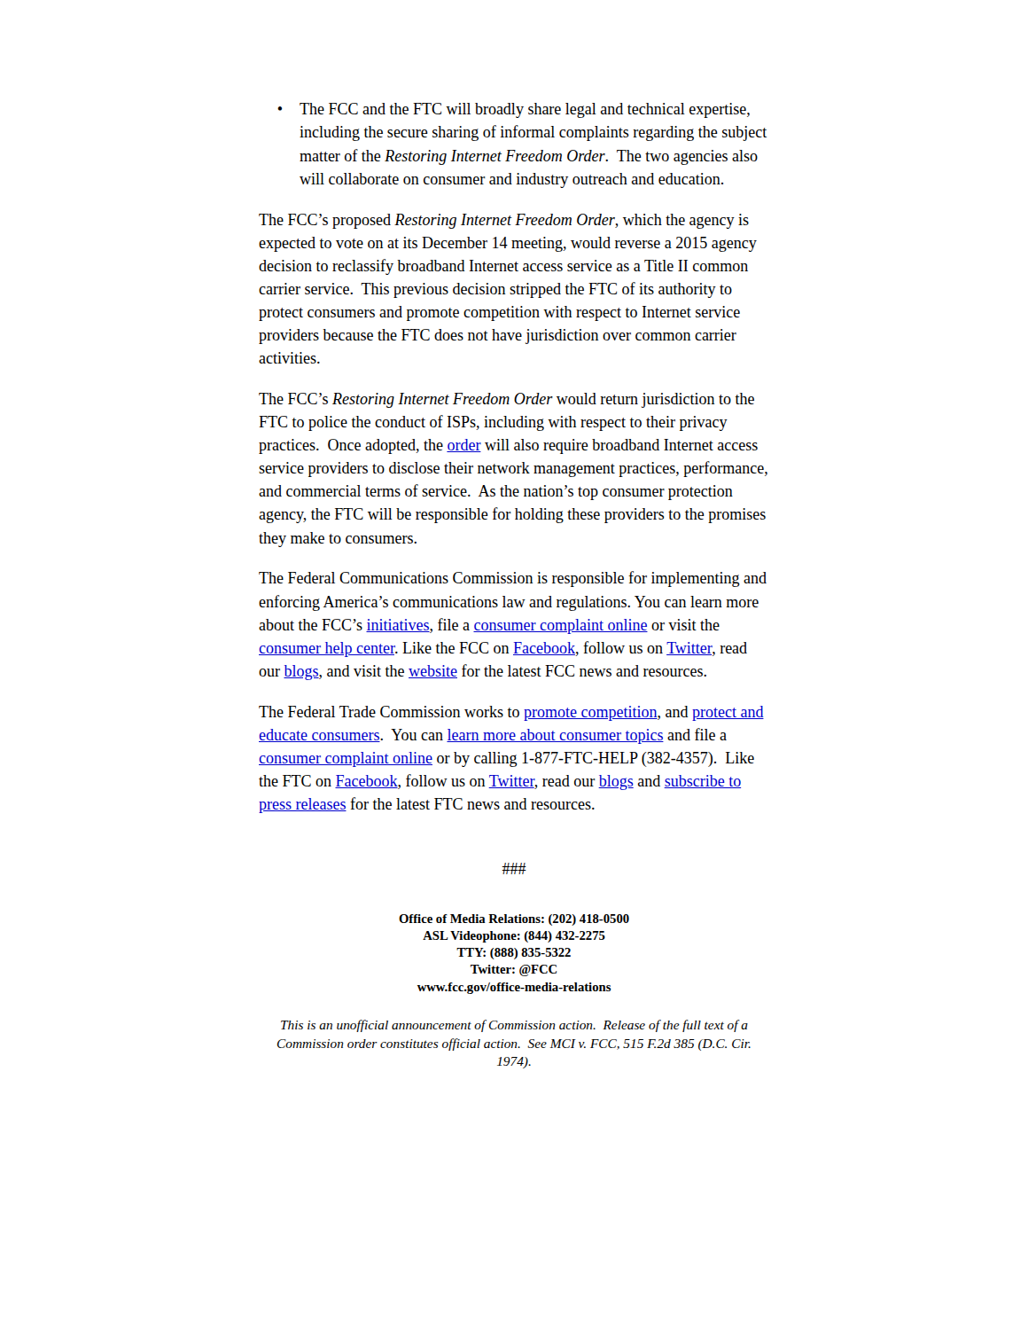The FCC and the FTC will broadly share legal and technical expertise, including the secure sharing of informal complaints regarding the subject matter of the Restoring Internet Freedom Order. The two agencies also will collaborate on consumer and industry outreach and education.
The FCC’s proposed Restoring Internet Freedom Order, which the agency is expected to vote on at its December 14 meeting, would reverse a 2015 agency decision to reclassify broadband Internet access service as a Title II common carrier service. This previous decision stripped the FTC of its authority to protect consumers and promote competition with respect to Internet service providers because the FTC does not have jurisdiction over common carrier activities.
The FCC’s Restoring Internet Freedom Order would return jurisdiction to the FTC to police the conduct of ISPs, including with respect to their privacy practices. Once adopted, the order will also require broadband Internet access service providers to disclose their network management practices, performance, and commercial terms of service. As the nation’s top consumer protection agency, the FTC will be responsible for holding these providers to the promises they make to consumers.
The Federal Communications Commission is responsible for implementing and enforcing America’s communications law and regulations. You can learn more about the FCC’s initiatives, file a consumer complaint online or visit the consumer help center. Like the FCC on Facebook, follow us on Twitter, read our blogs, and visit the website for the latest FCC news and resources.
The Federal Trade Commission works to promote competition, and protect and educate consumers. You can learn more about consumer topics and file a consumer complaint online or by calling 1-877-FTC-HELP (382-4357). Like the FTC on Facebook, follow us on Twitter, read our blogs and subscribe to press releases for the latest FTC news and resources.
###
Office of Media Relations: (202) 418-0500
ASL Videophone: (844) 432-2275
TTY: (888) 835-5322
Twitter: @FCC
www.fcc.gov/office-media-relations
This is an unofficial announcement of Commission action. Release of the full text of a Commission order constitutes official action. See MCI v. FCC, 515 F.2d 385 (D.C. Cir. 1974).